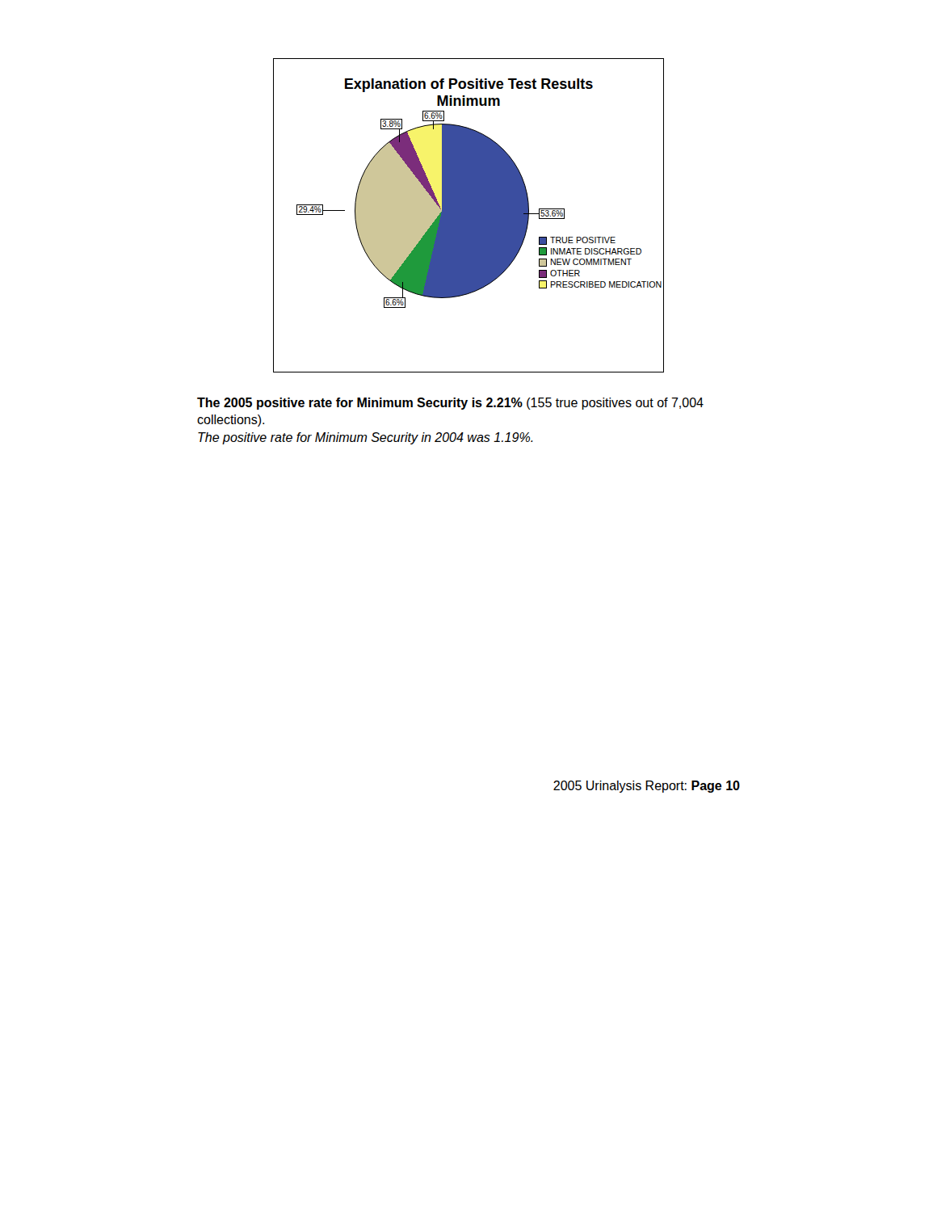Explanation of Positive Test Results
Minimum
6.6%
3.8%
29.4%
53.6%
6.6%
TRUE POSITIVE
INMATE DISCHARGED
NEW COMMITMENT
OTHER
PRESCRIBED MEDICATION
The 2005 positive rate for Minimum Security is 2.21% (155 true positives out of 7,004 collections).
The positive rate for Minimum Security in 2004 was 1.19%.
2005 Urinalysis Report: Page 10